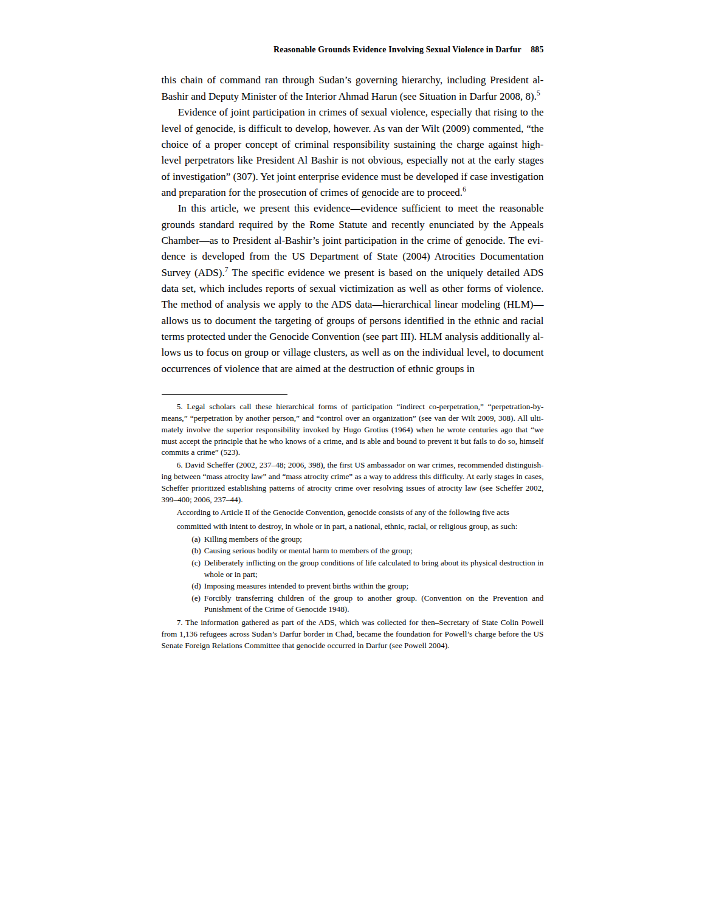Reasonable Grounds Evidence Involving Sexual Violence in Darfur885
this chain of command ran through Sudan’s governing hierarchy, including President al-Bashir and Deputy Minister of the Interior Ahmad Harun (see Situation in Darfur 2008, 8).5
Evidence of joint participation in crimes of sexual violence, especially that rising to the level of genocide, is difficult to develop, however. As van der Wilt (2009) commented, “the choice of a proper concept of criminal responsibility sustaining the charge against high-level perpetrators like President Al Bashir is not obvious, especially not at the early stages of investigation” (307). Yet joint enterprise evidence must be developed if case investigation and preparation for the prosecution of crimes of genocide are to proceed.6
In this article, we present this evidence—evidence sufficient to meet the reasonable grounds standard required by the Rome Statute and recently enunciated by the Appeals Chamber—as to President al-Bashir’s joint participation in the crime of genocide. The evidence is developed from the US Department of State (2004) Atrocities Documentation Survey (ADS).7 The specific evidence we present is based on the uniquely detailed ADS data set, which includes reports of sexual victimization as well as other forms of violence. The method of analysis we apply to the ADS data—hierarchical linear modeling (HLM)—allows us to document the targeting of groups of persons identified in the ethnic and racial terms protected under the Genocide Convention (see part III). HLM analysis additionally allows us to focus on group or village clusters, as well as on the individual level, to document occurrences of violence that are aimed at the destruction of ethnic groups in
5. Legal scholars call these hierarchical forms of participation “indirect co-perpetration,” “perpetration-by-means,” “perpetration by another person,” and “control over an organization” (see van der Wilt 2009, 308). All ultimately involve the superior responsibility invoked by Hugo Grotius (1964) when he wrote centuries ago that “we must accept the principle that he who knows of a crime, and is able and bound to prevent it but fails to do so, himself commits a crime” (523).
6. David Scheffer (2002, 237–48; 2006, 398), the first US ambassador on war crimes, recommended distinguishing between “mass atrocity law” and “mass atrocity crime” as a way to address this difficulty. At early stages in cases, Scheffer prioritized establishing patterns of atrocity crime over resolving issues of atrocity law (see Scheffer 2002, 399–400; 2006, 237–44).
According to Article II of the Genocide Convention, genocide consists of any of the following five acts
committed with intent to destroy, in whole or in part, a national, ethnic, racial, or religious group, as such:
(a) Killing members of the group;
(b) Causing serious bodily or mental harm to members of the group;
(c) Deliberately inflicting on the group conditions of life calculated to bring about its physical destruction in whole or in part;
(d) Imposing measures intended to prevent births within the group;
(e) Forcibly transferring children of the group to another group. (Convention on the Prevention and Punishment of the Crime of Genocide 1948).
7. The information gathered as part of the ADS, which was collected for then–Secretary of State Colin Powell from 1,136 refugees across Sudan’s Darfur border in Chad, became the foundation for Powell’s charge before the US Senate Foreign Relations Committee that genocide occurred in Darfur (see Powell 2004).